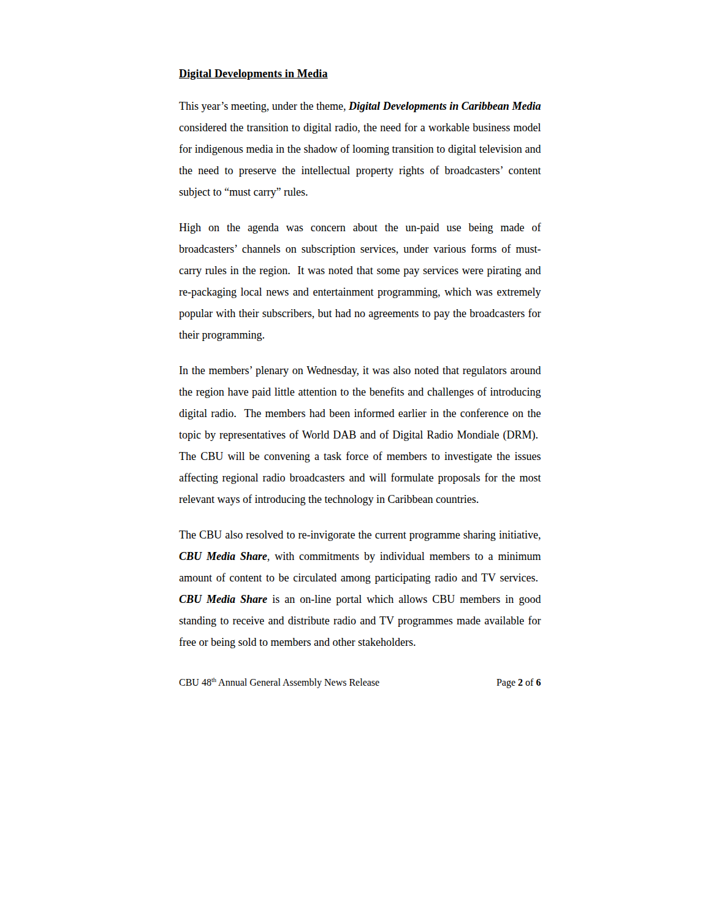Digital Developments in Media
This year’s meeting, under the theme, Digital Developments in Caribbean Media considered the transition to digital radio, the need for a workable business model for indigenous media in the shadow of looming transition to digital television and the need to preserve the intellectual property rights of broadcasters’ content subject to “must carry” rules.
High on the agenda was concern about the un-paid use being made of broadcasters’ channels on subscription services, under various forms of must-carry rules in the region. It was noted that some pay services were pirating and re-packaging local news and entertainment programming, which was extremely popular with their subscribers, but had no agreements to pay the broadcasters for their programming.
In the members’ plenary on Wednesday, it was also noted that regulators around the region have paid little attention to the benefits and challenges of introducing digital radio. The members had been informed earlier in the conference on the topic by representatives of World DAB and of Digital Radio Mondiale (DRM). The CBU will be convening a task force of members to investigate the issues affecting regional radio broadcasters and will formulate proposals for the most relevant ways of introducing the technology in Caribbean countries.
The CBU also resolved to re-invigorate the current programme sharing initiative, CBU Media Share, with commitments by individual members to a minimum amount of content to be circulated among participating radio and TV services. CBU Media Share is an on-line portal which allows CBU members in good standing to receive and distribute radio and TV programmes made available for free or being sold to members and other stakeholders.
CBU 48th Annual General Assembly News Release Page 2 of 6